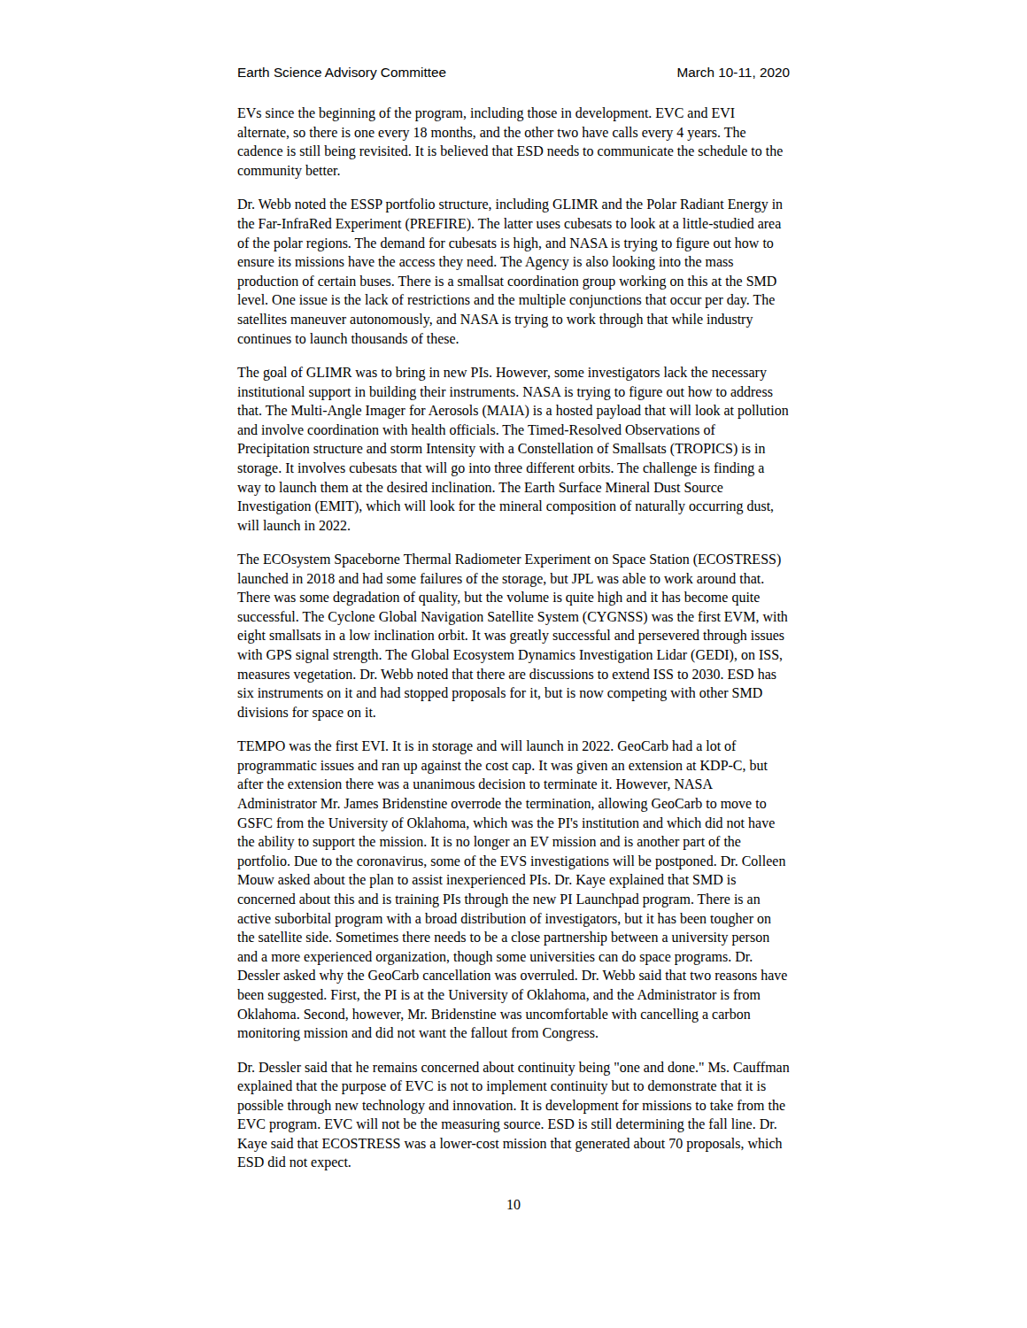Earth Science Advisory Committee
March 10-11, 2020
EVs since the beginning of the program, including those in development. EVC and EVI alternate, so there is one every 18 months, and the other two have calls every 4 years. The cadence is still being revisited. It is believed that ESD needs to communicate the schedule to the community better.
Dr. Webb noted the ESSP portfolio structure, including GLIMR and the Polar Radiant Energy in the Far-InfraRed Experiment (PREFIRE). The latter uses cubesats to look at a little-studied area of the polar regions. The demand for cubesats is high, and NASA is trying to figure out how to ensure its missions have the access they need. The Agency is also looking into the mass production of certain buses. There is a smallsat coordination group working on this at the SMD level. One issue is the lack of restrictions and the multiple conjunctions that occur per day. The satellites maneuver autonomously, and NASA is trying to work through that while industry continues to launch thousands of these.
The goal of GLIMR was to bring in new PIs. However, some investigators lack the necessary institutional support in building their instruments. NASA is trying to figure out how to address that. The Multi-Angle Imager for Aerosols (MAIA) is a hosted payload that will look at pollution and involve coordination with health officials. The Timed-Resolved Observations of Precipitation structure and storm Intensity with a Constellation of Smallsats (TROPICS) is in storage. It involves cubesats that will go into three different orbits. The challenge is finding a way to launch them at the desired inclination. The Earth Surface Mineral Dust Source Investigation (EMIT), which will look for the mineral composition of naturally occurring dust, will launch in 2022.
The ECOsystem Spaceborne Thermal Radiometer Experiment on Space Station (ECOSTRESS) launched in 2018 and had some failures of the storage, but JPL was able to work around that. There was some degradation of quality, but the volume is quite high and it has become quite successful. The Cyclone Global Navigation Satellite System (CYGNSS) was the first EVM, with eight smallsats in a low inclination orbit. It was greatly successful and persevered through issues with GPS signal strength. The Global Ecosystem Dynamics Investigation Lidar (GEDI), on ISS, measures vegetation. Dr. Webb noted that there are discussions to extend ISS to 2030. ESD has six instruments on it and had stopped proposals for it, but is now competing with other SMD divisions for space on it.
TEMPO was the first EVI. It is in storage and will launch in 2022. GeoCarb had a lot of programmatic issues and ran up against the cost cap. It was given an extension at KDP-C, but after the extension there was a unanimous decision to terminate it. However, NASA Administrator Mr. James Bridenstine overrode the termination, allowing GeoCarb to move to GSFC from the University of Oklahoma, which was the PI's institution and which did not have the ability to support the mission. It is no longer an EV mission and is another part of the portfolio. Due to the coronavirus, some of the EVS investigations will be postponed. Dr. Colleen Mouw asked about the plan to assist inexperienced PIs. Dr. Kaye explained that SMD is concerned about this and is training PIs through the new PI Launchpad program. There is an active suborbital program with a broad distribution of investigators, but it has been tougher on the satellite side. Sometimes there needs to be a close partnership between a university person and a more experienced organization, though some universities can do space programs. Dr. Dessler asked why the GeoCarb cancellation was overruled. Dr. Webb said that two reasons have been suggested. First, the PI is at the University of Oklahoma, and the Administrator is from Oklahoma. Second, however, Mr. Bridenstine was uncomfortable with cancelling a carbon monitoring mission and did not want the fallout from Congress.
Dr. Dessler said that he remains concerned about continuity being "one and done." Ms. Cauffman explained that the purpose of EVC is not to implement continuity but to demonstrate that it is possible through new technology and innovation. It is development for missions to take from the EVC program. EVC will not be the measuring source. ESD is still determining the fall line. Dr. Kaye said that ECOSTRESS was a lower-cost mission that generated about 70 proposals, which ESD did not expect.
10